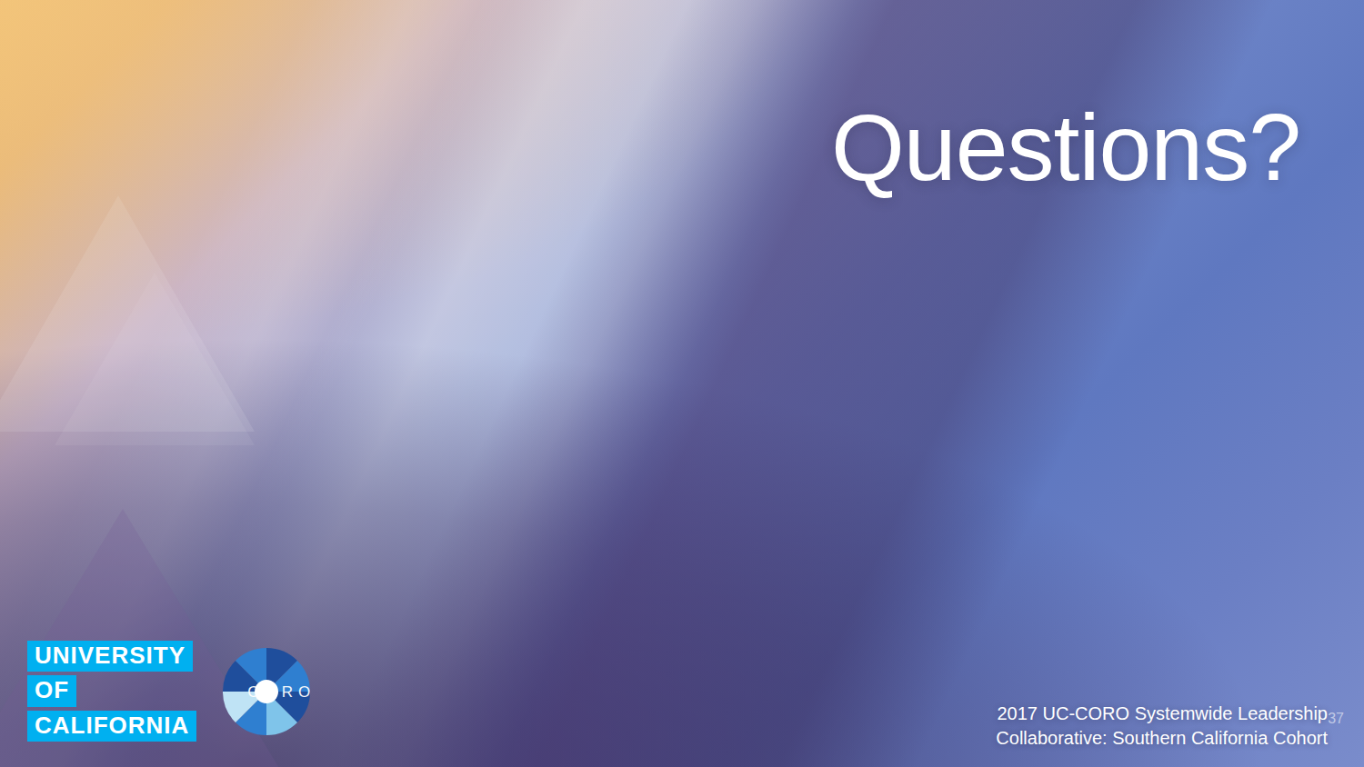Questions?
UNIVERSITY OF CALIFORNIA
CORO
2017 UC-CORO Systemwide Leadership
Collaborative: Southern California Cohort
37